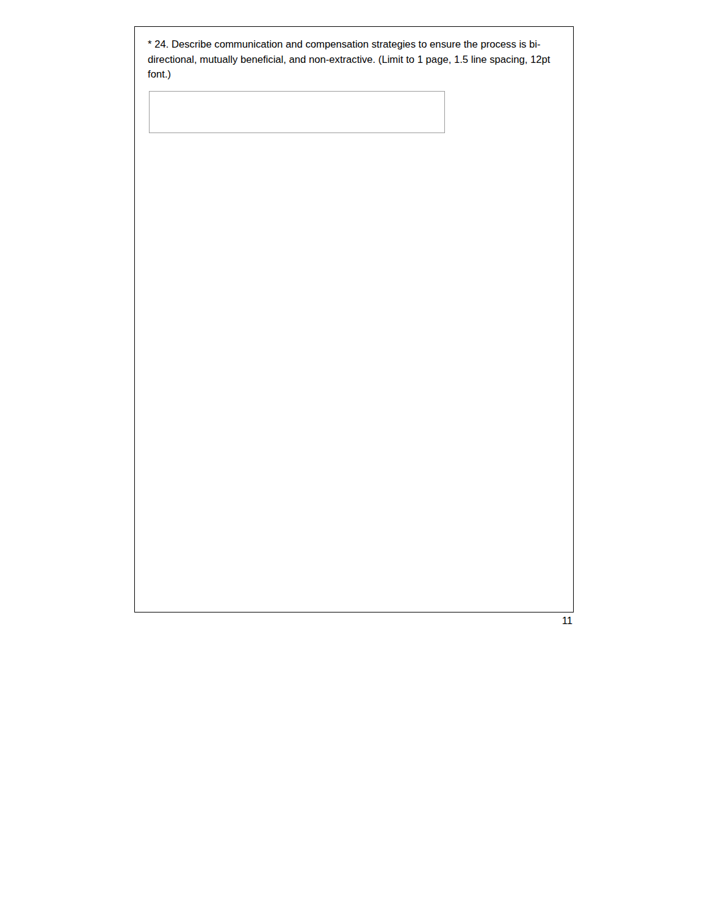* 24. Describe communication and compensation strategies to ensure the process is bi-directional, mutually beneficial, and non-extractive. (Limit to 1 page, 1.5 line spacing, 12pt font.)
11